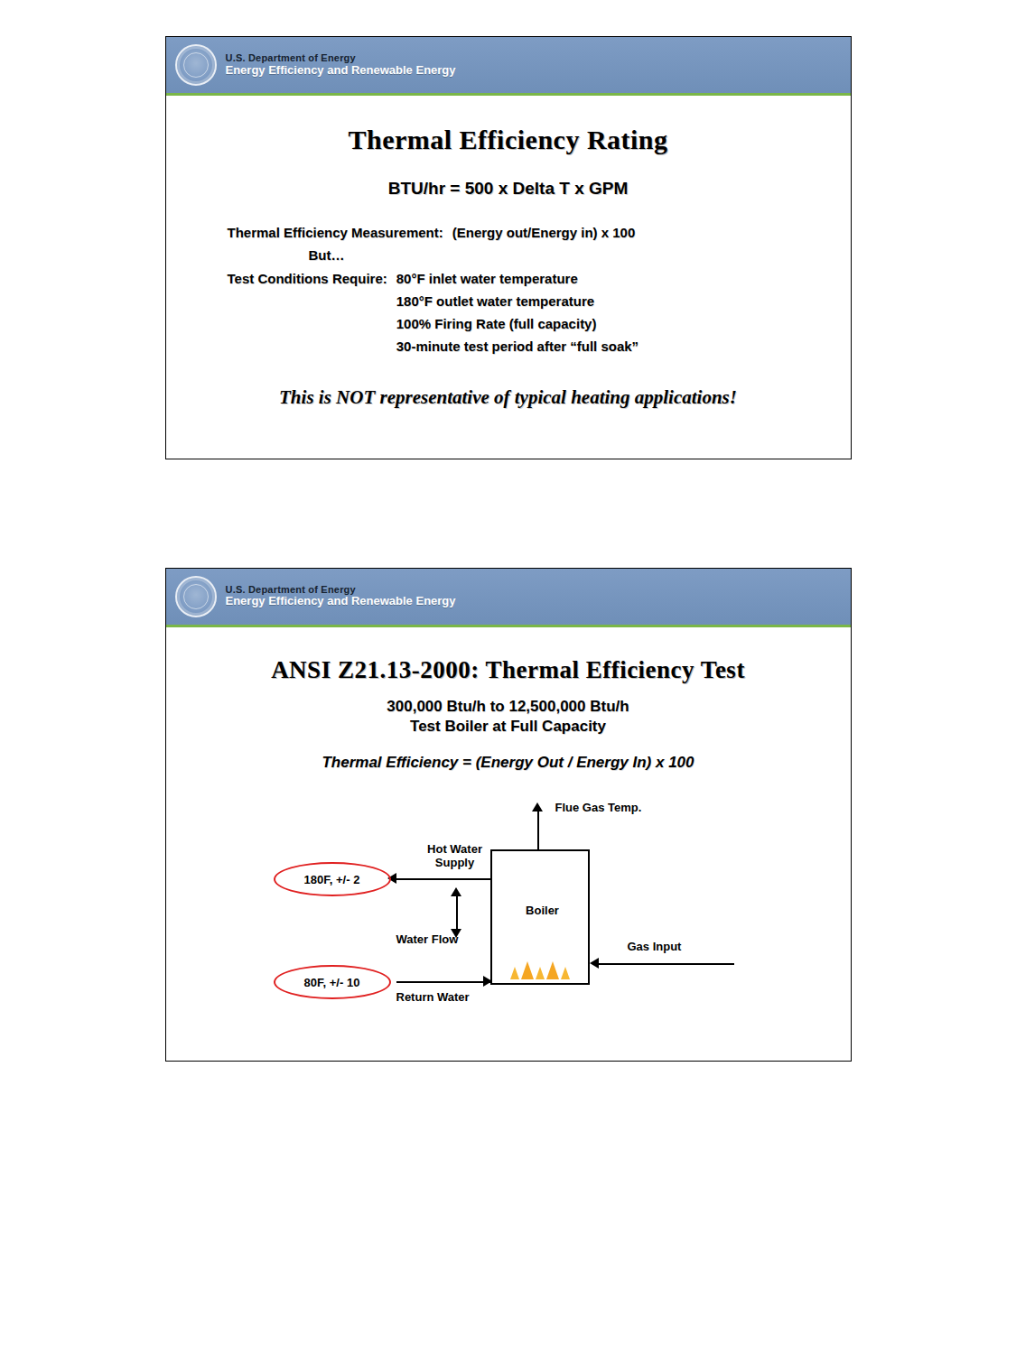U.S. Department of Energy
Energy Efficiency and Renewable Energy
Thermal Efficiency Rating
BTU/hr = 500 x Delta T x GPM
Thermal Efficiency Measurement: (Energy out/Energy in) x 100
But…
Test Conditions Require:
80°F inlet water temperature
180°F outlet water temperature
100% Firing Rate (full capacity)
30-minute test period after “full soak”
This is NOT representative of typical heating applications!
U.S. Department of Energy
Energy Efficiency and Renewable Energy
ANSI Z21.13-2000: Thermal Efficiency Test
300,000 Btu/h to 12,500,000 Btu/h
Test Boiler at Full Capacity
Thermal Efficiency = (Energy Out / Energy In) x 100
Boiler
Flue Gas Temp.
Hot Water
Supply
180F, +/- 2
Water Flow
Return Water
80F, +/- 10
Gas Input